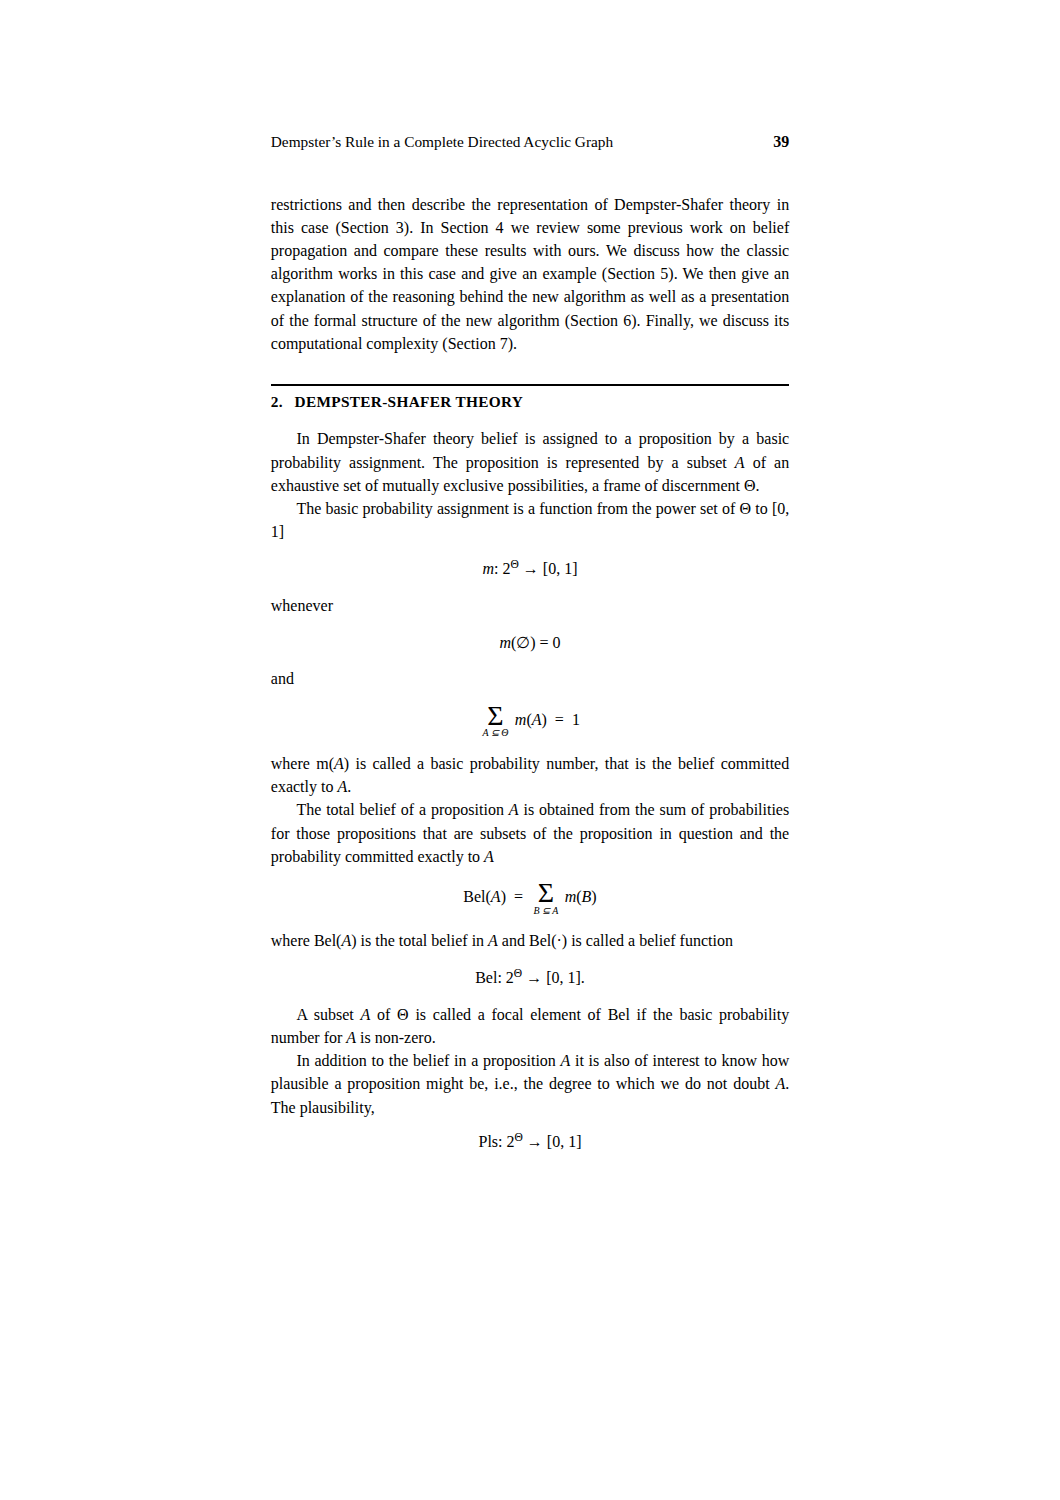Dempster’s Rule in a Complete Directed Acyclic Graph 39
restrictions and then describe the representation of Dempster-Shafer theory in this case (Section 3). In Section 4 we review some previous work on belief propagation and compare these results with ours. We discuss how the classic algorithm works in this case and give an example (Section 5). We then give an explanation of the reasoning behind the new algorithm as well as a presentation of the formal structure of the new algorithm (Section 6). Finally, we discuss its computational complexity (Section 7).
2. Dempster-Shafer Theory
In Dempster-Shafer theory belief is assigned to a proposition by a basic probability assignment. The proposition is represented by a subset A of an exhaustive set of mutually exclusive possibilities, a frame of discernment Θ.
The basic probability assignment is a function from the power set of Θ to [0, 1]
m: 2Θ → [0, 1]
whenever
m(∅) = 0
and
ΣA ⊆ Θ m(A) = 1
where m(A) is called a basic probability number, that is the belief committed exactly to A.
The total belief of a proposition A is obtained from the sum of probabilities for those propositions that are subsets of the proposition in question and the probability committed exactly to A
Bel(A) = ΣB ⊆ A m(B)
where Bel(A) is the total belief in A and Bel(·) is called a belief function
Bel: 2Θ → [0, 1].
A subset A of Θ is called a focal element of Bel if the basic probability number for A is non-zero.
In addition to the belief in a proposition A it is also of interest to know how plausible a proposition might be, i.e., the degree to which we do not doubt A. The plausibility,
Pls: 2Θ → [0, 1]